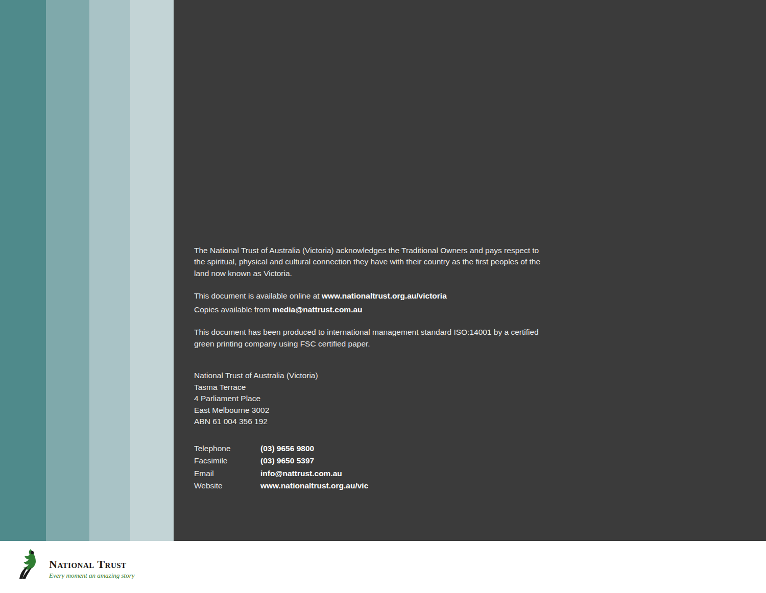The National Trust of Australia (Victoria) acknowledges the Traditional Owners and pays respect to the spiritual, physical and cultural connection they have with their country as the first peoples of the land now known as Victoria.
This document is available online at www.nationaltrust.org.au/victoria
Copies available from media@nattrust.com.au
This document has been produced to international management standard ISO:14001 by a certified green printing company using FSC certified paper.
National Trust of Australia (Victoria)
Tasma Terrace
4 Parliament Place
East Melbourne 3002
ABN 61 004 356 192
| Telephone | (03) 9656 9800 |
| Facsimile | (03) 9650 5397 |
| Email | info@nattrust.com.au |
| Website | www.nationaltrust.org.au/vic |
National Trust
Every moment an amazing story